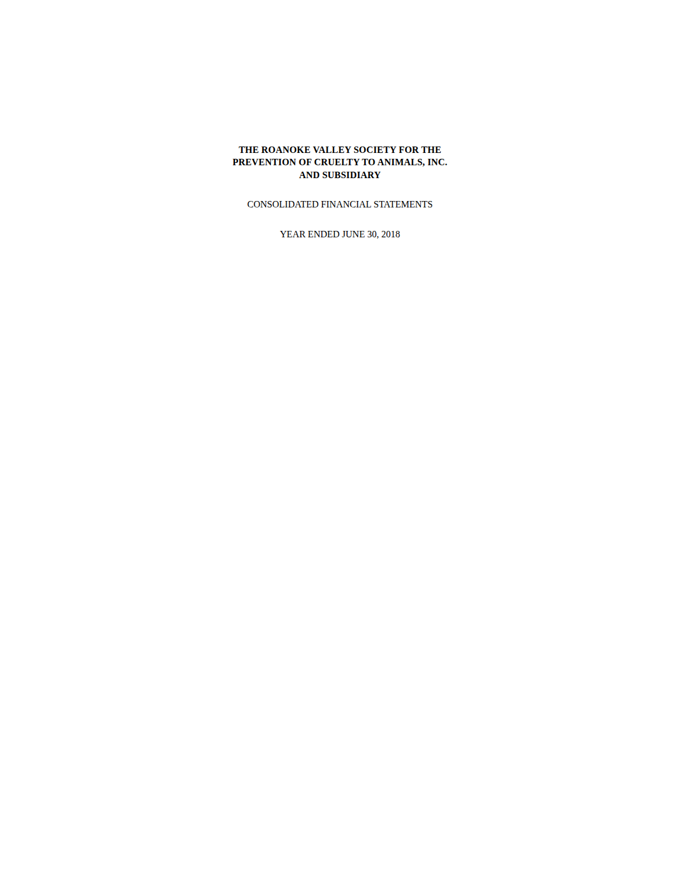THE ROANOKE VALLEY SOCIETY FOR THE
PREVENTION OF CRUELTY TO ANIMALS, INC.
AND SUBSIDIARY
CONSOLIDATED FINANCIAL STATEMENTS
YEAR ENDED JUNE 30, 2018